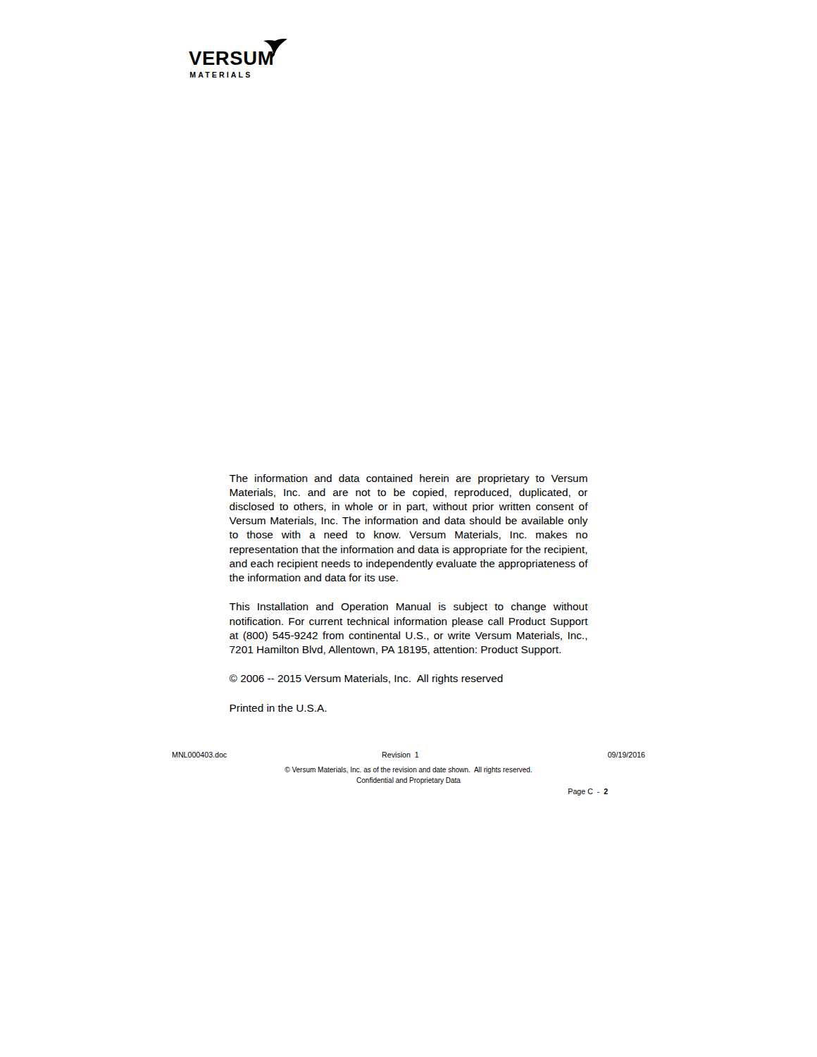VERSUM MATERIALS
The information and data contained herein are proprietary to Versum Materials, Inc. and are not to be copied, reproduced, duplicated, or disclosed to others, in whole or in part, without prior written consent of Versum Materials, Inc. The information and data should be available only to those with a need to know. Versum Materials, Inc. makes no representation that the information and data is appropriate for the recipient, and each recipient needs to independently evaluate the appropriateness of the information and data for its use.
This Installation and Operation Manual is subject to change without notification. For current technical information please call Product Support at (800) 545-9242 from continental U.S., or write Versum Materials, Inc., 7201 Hamilton Blvd, Allentown, PA 18195, attention: Product Support.
© 2006 -- 2015 Versum Materials, Inc. All rights reserved
Printed in the U.S.A.
MNL000403.doc Revision 1 09/19/2016
© Versum Materials, Inc. as of the revision and date shown. All rights reserved.
Confidential and Proprietary Data
Page C - 2